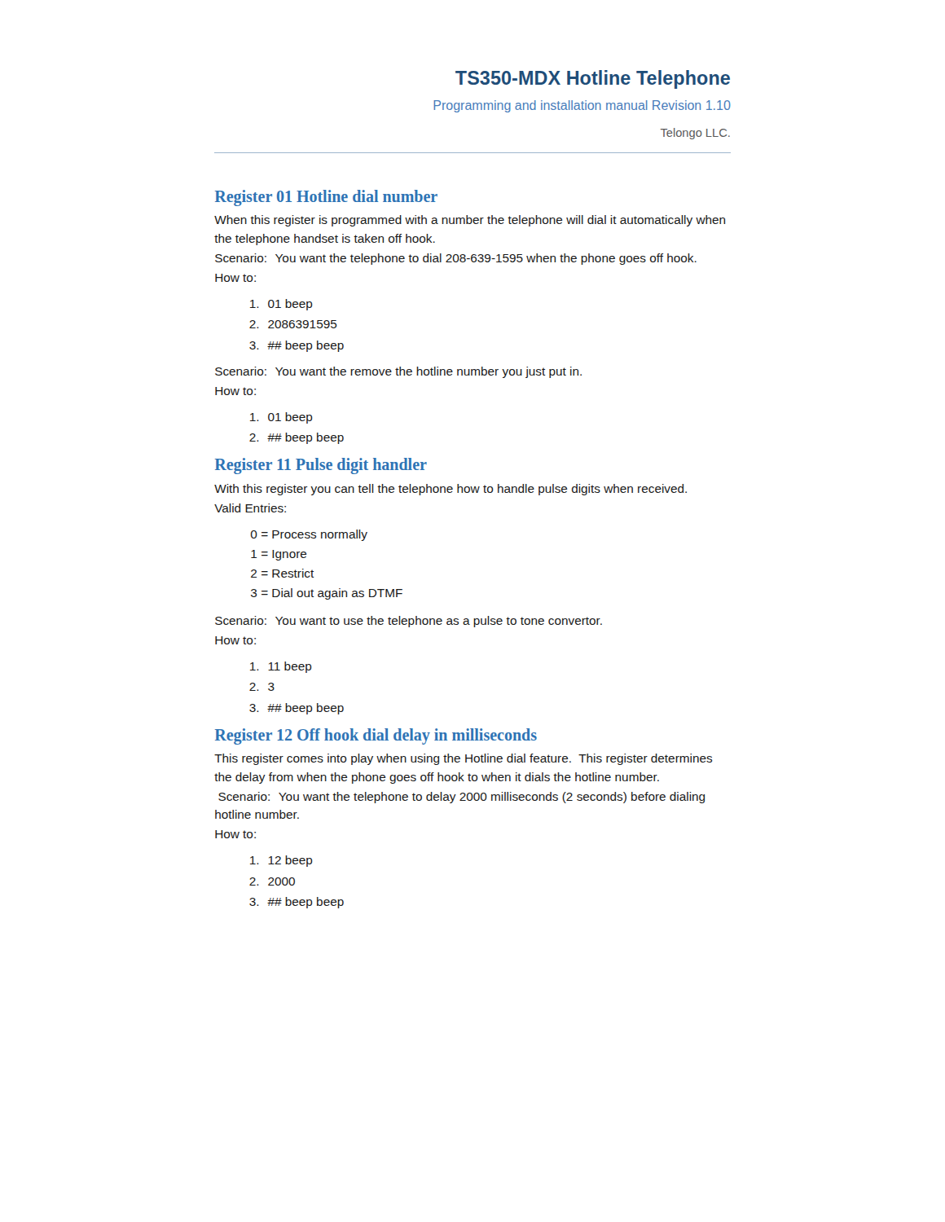TS350-MDX Hotline Telephone
Programming and installation manual Revision 1.10
Telongo LLC.
Register 01 Hotline dial number
When this register is programmed with a number the telephone will dial it automatically when the telephone handset is taken off hook.
Scenario: You want the telephone to dial 208-639-1595 when the phone goes off hook.
How to:
01 beep
2086391595
## beep beep
Scenario: You want the remove the hotline number you just put in.
How to:
01 beep
## beep beep
Register 11 Pulse digit handler
With this register you can tell the telephone how to handle pulse digits when received.
Valid Entries:
0 = Process normally
1 = Ignore
2 = Restrict
3 = Dial out again as DTMF
Scenario: You want to use the telephone as a pulse to tone convertor.
How to:
11 beep
3
## beep beep
Register 12 Off hook dial delay in milliseconds
This register comes into play when using the Hotline dial feature. This register determines the delay from when the phone goes off hook to when it dials the hotline number.
Scenario: You want the telephone to delay 2000 milliseconds (2 seconds) before dialing hotline number.
How to:
12 beep
2000
## beep beep